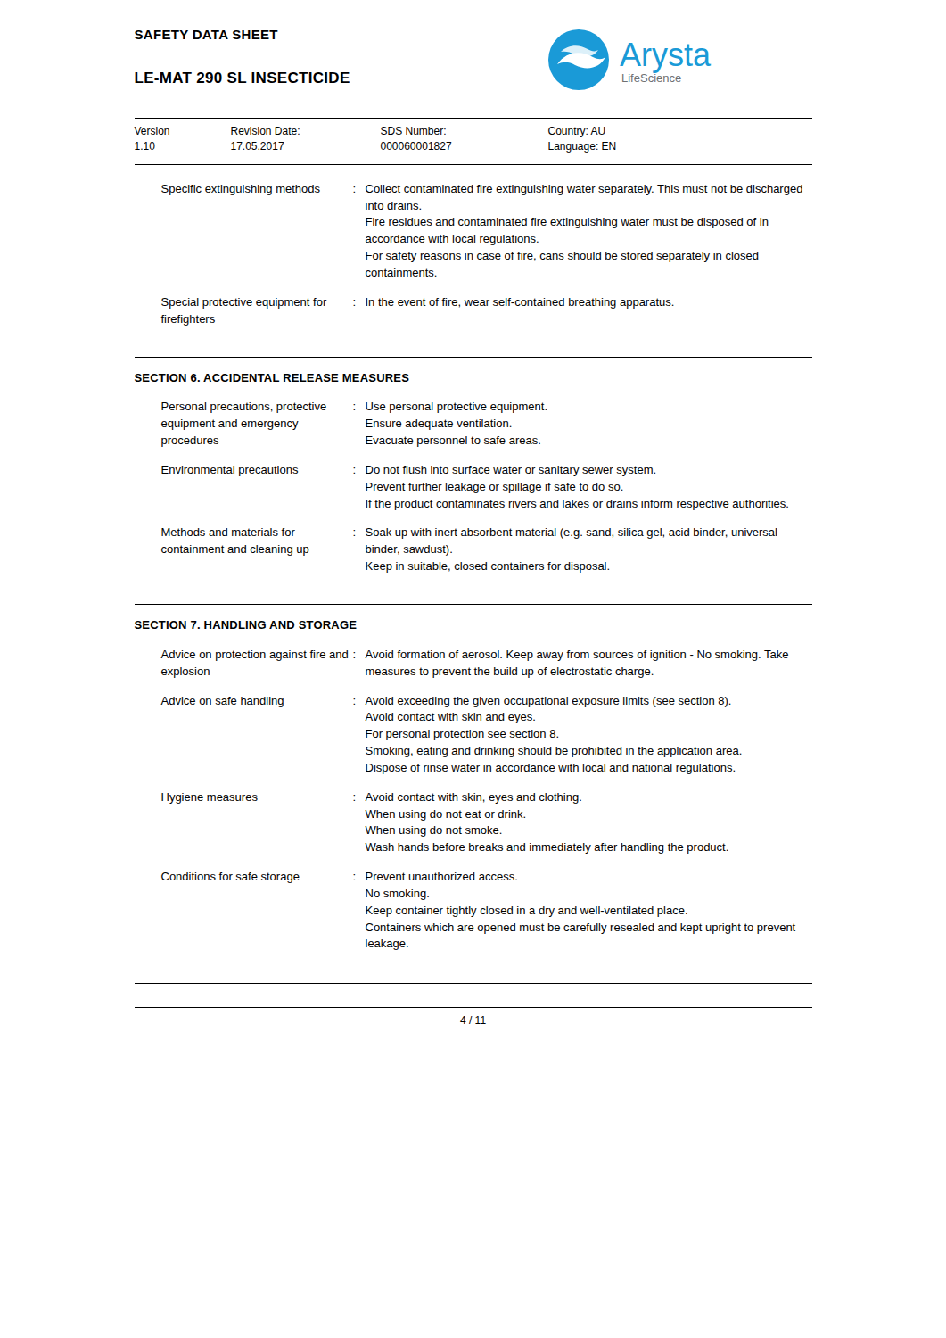SAFETY DATA SHEET
LE-MAT 290 SL INSECTICIDE
Arysta LifeScience
Version 1.10
Revision Date: 17.05.2017
SDS Number: 000060001827
Country: AU Language: EN
| Specific extinguishing methods | : | Collect contaminated fire extinguishing water separately. This must not be discharged into drains. Fire residues and contaminated fire extinguishing water must be disposed of in accordance with local regulations. For safety reasons in case of fire, cans should be stored separately in closed containments. |
| Special protective equipment for firefighters | : | In the event of fire, wear self-contained breathing apparatus. |
SECTION 6. ACCIDENTAL RELEASE MEASURES
| Personal precautions, protective equipment and emergency procedures | : | Use personal protective equipment. Ensure adequate ventilation. Evacuate personnel to safe areas. |
| Environmental precautions | : | Do not flush into surface water or sanitary sewer system. Prevent further leakage or spillage if safe to do so. If the product contaminates rivers and lakes or drains inform respective authorities. |
| Methods and materials for containment and cleaning up | : | Soak up with inert absorbent material (e.g. sand, silica gel, acid binder, universal binder, sawdust). Keep in suitable, closed containers for disposal. |
SECTION 7. HANDLING AND STORAGE
| Advice on protection against fire and explosion | : | Avoid formation of aerosol. Keep away from sources of ignition - No smoking. Take measures to prevent the build up of electrostatic charge. |
| Advice on safe handling | : | Avoid exceeding the given occupational exposure limits (see section 8). Avoid contact with skin and eyes. For personal protection see section 8. Smoking, eating and drinking should be prohibited in the application area. Dispose of rinse water in accordance with local and national regulations. |
| Hygiene measures | : | Avoid contact with skin, eyes and clothing. When using do not eat or drink. When using do not smoke. Wash hands before breaks and immediately after handling the product. |
| Conditions for safe storage | : | Prevent unauthorized access. No smoking. Keep container tightly closed in a dry and well-ventilated place. Containers which are opened must be carefully resealed and kept upright to prevent leakage. |
4 / 11